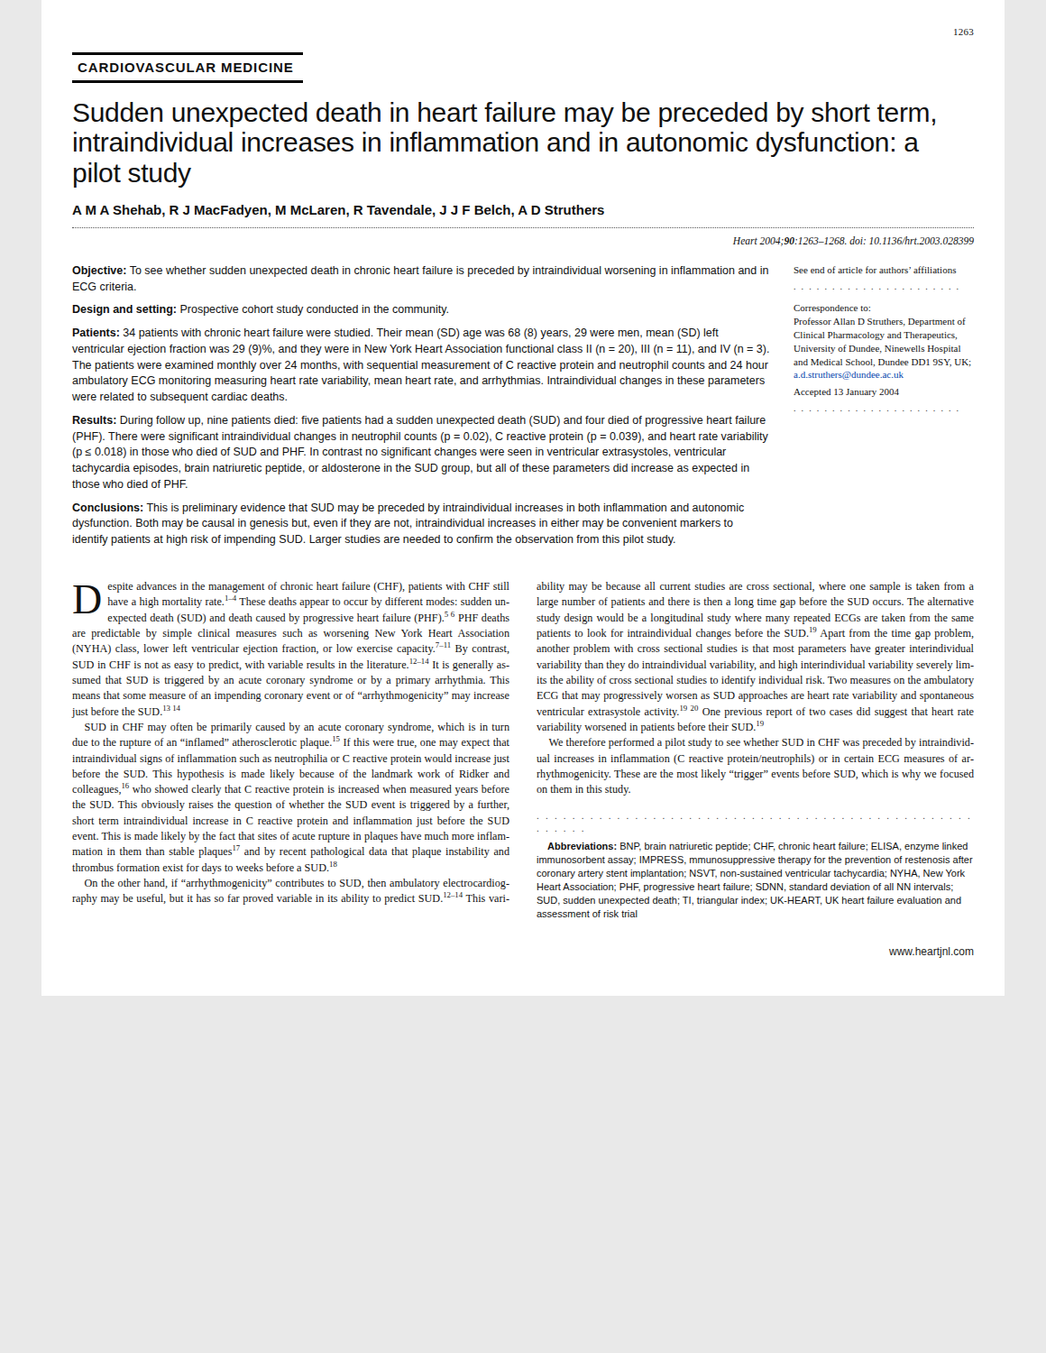1263
Cardiovascular medicine
Sudden unexpected death in heart failure may be preceded by short term, intraindividual increases in inflammation and in autonomic dysfunction: a pilot study
A M A Shehab, R J MacFadyen, M McLaren, R Tavendale, J J F Belch, A D Struthers
Heart 2004;90:1263–1268. doi: 10.1136/hrt.2003.028399
Objective: To see whether sudden unexpected death in chronic heart failure is preceded by intraindividual worsening in inflammation and in ECG criteria.
Design and setting: Prospective cohort study conducted in the community.
Patients: 34 patients with chronic heart failure were studied. Their mean (SD) age was 68 (8) years, 29 were men, mean (SD) left ventricular ejection fraction was 29 (9)%, and they were in New York Heart Association functional class II (n = 20), III (n = 11), and IV (n = 3). The patients were examined monthly over 24 months, with sequential measurement of C reactive protein and neutrophil counts and 24 hour ambulatory ECG monitoring measuring heart rate variability, mean heart rate, and arrhythmias. Intraindividual changes in these parameters were related to subsequent cardiac deaths.
Results: During follow up, nine patients died: five patients had a sudden unexpected death (SUD) and four died of progressive heart failure (PHF). There were significant intraindividual changes in neutrophil counts (p = 0.02), C reactive protein (p = 0.039), and heart rate variability (p ≤ 0.018) in those who died of SUD and PHF. In contrast no significant changes were seen in ventricular extrasystoles, ventricular tachycardia episodes, brain natriuretic peptide, or aldosterone in the SUD group, but all of these parameters did increase as expected in those who died of PHF.
Conclusions: This is preliminary evidence that SUD may be preceded by intraindividual increases in both inflammation and autonomic dysfunction. Both may be causal in genesis but, even if they are not, intraindividual increases in either may be convenient markers to identify patients at high risk of impending SUD. Larger studies are needed to confirm the observation from this pilot study.
See end of article for authors’ affiliations
. . . . . . . . . . . . . . . . . . . . . .
Correspondence to:
Professor Allan D Struthers, Department of Clinical Pharmacology and Therapeutics, University of Dundee, Ninewells Hospital and Medical School, Dundee DD1 9SY, UK; a.d.struthers@dundee.ac.uk
Accepted 13 January 2004
. . . . . . . . . . . . . . . . . . . . . .
Despite advances in the management of chronic heart failure (CHF), patients with CHF still have a high mortality rate.1–4 These deaths appear to occur by different modes: sudden unexpected death (SUD) and death caused by progressive heart failure (PHF).5 6 PHF deaths are predictable by simple clinical measures such as worsening New York Heart Association (NYHA) class, lower left ventricular ejection fraction, or low exercise capacity.7–11 By contrast, SUD in CHF is not as easy to predict, with variable results in the literature.12–14 It is generally assumed that SUD is triggered by an acute coronary syndrome or by a primary arrhythmia. This means that some measure of an impending coronary event or of “arrhythmogenicity” may increase just before the SUD.13 14
SUD in CHF may often be primarily caused by an acute coronary syndrome, which is in turn due to the rupture of an “inflamed” atherosclerotic plaque.15 If this were true, one may expect that intraindividual signs of inflammation such as neutrophilia or C reactive protein would increase just before the SUD. This hypothesis is made likely because of the landmark work of Ridker and colleagues,16 who showed clearly that C reactive protein is increased when measured years before the SUD. This obviously raises the question of whether the SUD event is triggered by a further, short term intraindividual increase in C reactive protein and inflammation just before the SUD event. This is made likely by the fact that sites of acute rupture in plaques have much more inflammation in them than stable plaques17 and by recent pathological data that plaque instability and thrombus formation exist for days to weeks before a SUD.18
On the other hand, if “arrhythmogenicity” contributes to SUD, then ambulatory electrocardiography may be useful, but it has so far proved variable in its ability to predict SUD.12–14 This variability may be because all current studies are cross sectional, where one sample is taken from a large number of patients and there is then a long time gap before the SUD occurs. The alternative study design would be a longitudinal study where many repeated ECGs are taken from the same patients to look for intraindividual changes before the SUD.19 Apart from the time gap problem, another problem with cross sectional studies is that most parameters have greater interindividual variability than they do intraindividual variability, and high interindividual variability severely limits the ability of cross sectional studies to identify individual risk. Two measures on the ambulatory ECG that may progressively worsen as SUD approaches are heart rate variability and spontaneous ventricular extrasystole activity.19 20 One previous report of two cases did suggest that heart rate variability worsened in patients before their SUD.19
We therefore performed a pilot study to see whether SUD in CHF was preceded by intraindividual increases in inflammation (C reactive protein/neutrophils) or in certain ECG measures of arrhythmogenicity. These are the most likely “trigger” events before SUD, which is why we focused on them in this study.
. . . . . . . . . . . . . . . . . . . . . . . . . . . . . . . . . . . . . . . . . . . . . . . . . . . . . . .
Abbreviations: BNP, brain natriuretic peptide; CHF, chronic heart failure; ELISA, enzyme linked immunosorbent assay; IMPRESS, mmunosuppressive therapy for the prevention of restenosis after coronary artery stent implantation; NSVT, non-sustained ventricular tachycardia; NYHA, New York Heart Association; PHF, progressive heart failure; SDNN, standard deviation of all NN intervals; SUD, sudden unexpected death; TI, triangular index; UK-HEART, UK heart failure evaluation and assessment of risk trial
www.heartjnl.com